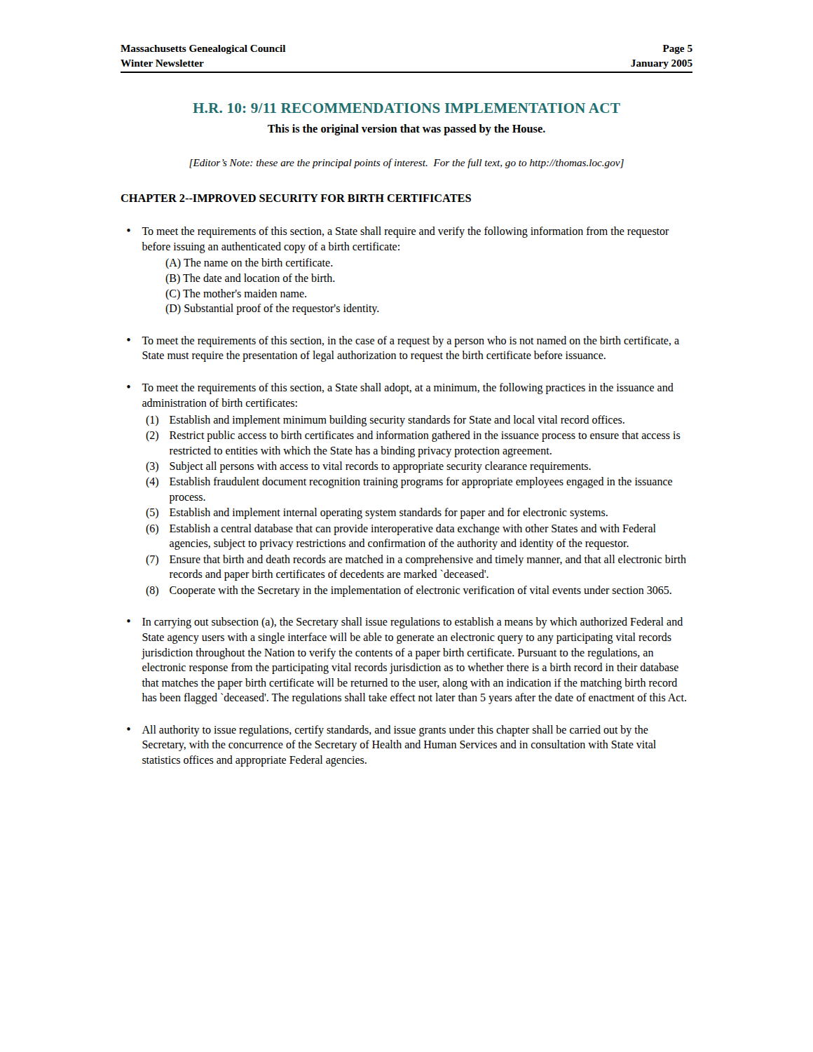Massachusetts Genealogical Council
Winter Newsletter
Page 5
January 2005
H.R. 10: 9/11 RECOMMENDATIONS IMPLEMENTATION ACT
This is the original version that was passed by the House.
[Editor’s Note: these are the principal points of interest. For the full text, go to http://thomas.loc.gov]
CHAPTER 2--IMPROVED SECURITY FOR BIRTH CERTIFICATES
To meet the requirements of this section, a State shall require and verify the following information from the requestor before issuing an authenticated copy of a birth certificate:
(A) The name on the birth certificate.
(B) The date and location of the birth.
(C) The mother's maiden name.
(D) Substantial proof of the requestor's identity.
To meet the requirements of this section, in the case of a request by a person who is not named on the birth certificate, a State must require the presentation of legal authorization to request the birth certificate before issuance.
To meet the requirements of this section, a State shall adopt, at a minimum, the following practices in the issuance and administration of birth certificates:
(1) Establish and implement minimum building security standards for State and local vital record offices.
(2) Restrict public access to birth certificates and information gathered in the issuance process to ensure that access is restricted to entities with which the State has a binding privacy protection agreement.
(3) Subject all persons with access to vital records to appropriate security clearance requirements.
(4) Establish fraudulent document recognition training programs for appropriate employees engaged in the issuance process.
(5) Establish and implement internal operating system standards for paper and for electronic systems.
(6) Establish a central database that can provide interoperative data exchange with other States and with Federal agencies, subject to privacy restrictions and confirmation of the authority and identity of the requestor.
(7) Ensure that birth and death records are matched in a comprehensive and timely manner, and that all electronic birth records and paper birth certificates of decedents are marked `deceased'.
(8) Cooperate with the Secretary in the implementation of electronic verification of vital events under section 3065.
In carrying out subsection (a), the Secretary shall issue regulations to establish a means by which authorized Federal and State agency users with a single interface will be able to generate an electronic query to any participating vital records jurisdiction throughout the Nation to verify the contents of a paper birth certificate. Pursuant to the regulations, an electronic response from the participating vital records jurisdiction as to whether there is a birth record in their database that matches the paper birth certificate will be returned to the user, along with an indication if the matching birth record has been flagged `deceased'. The regulations shall take effect not later than 5 years after the date of enactment of this Act.
All authority to issue regulations, certify standards, and issue grants under this chapter shall be carried out by the Secretary, with the concurrence of the Secretary of Health and Human Services and in consultation with State vital statistics offices and appropriate Federal agencies.